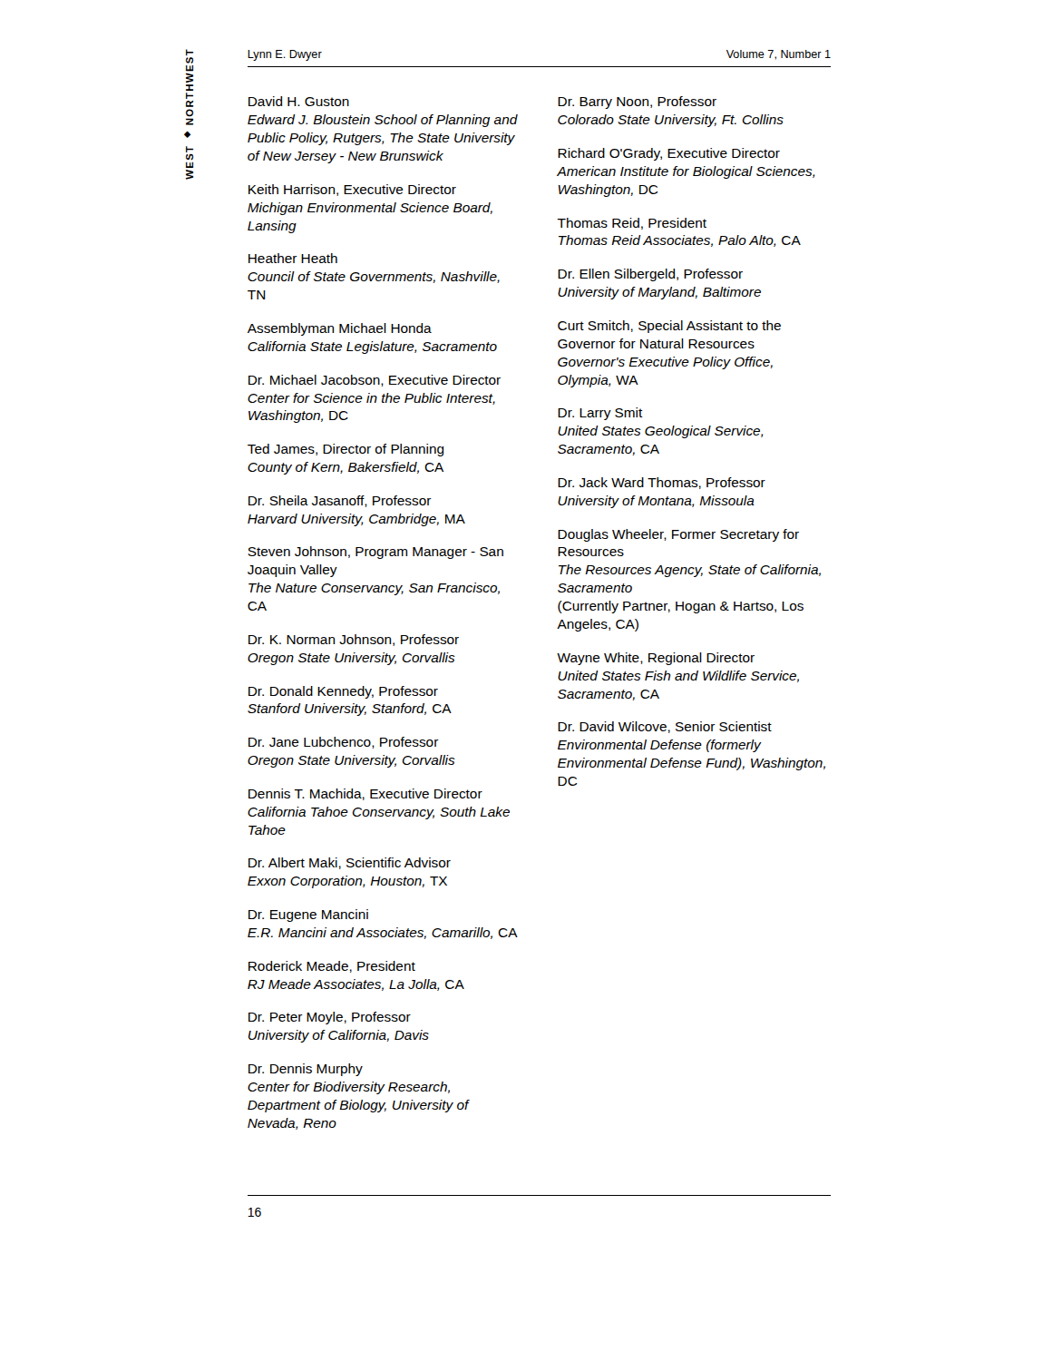West ◆ Northwest
Lynn E. Dwyer
Volume 7, Number 1
David H. Guston Edward J. Bloustein School of Planning and Public Policy, Rutgers, The State University of New Jersey - New Brunswick
Keith Harrison, Executive Director Michigan Environmental Science Board, Lansing
Heather Heath Council of State Governments, Nashville, TN
Assemblyman Michael Honda California State Legislature, Sacramento
Dr. Michael Jacobson, Executive Director Center for Science in the Public Interest, Washington, DC
Ted James, Director of Planning County of Kern, Bakersfield, CA
Dr. Sheila Jasanoff, Professor Harvard University, Cambridge, MA
Steven Johnson, Program Manager - San Joaquin Valley The Nature Conservancy, San Francisco, CA
Dr. K. Norman Johnson, Professor Oregon State University, Corvallis
Dr. Donald Kennedy, Professor Stanford University, Stanford, CA
Dr. Jane Lubchenco, Professor Oregon State University, Corvallis
Dennis T. Machida, Executive Director California Tahoe Conservancy, South Lake Tahoe
Dr. Albert Maki, Scientific Advisor Exxon Corporation, Houston, TX
Dr. Eugene Mancini E.R. Mancini and Associates, Camarillo, CA
Roderick Meade, President RJ Meade Associates, La Jolla, CA
Dr. Peter Moyle, Professor University of California, Davis
Dr. Dennis Murphy Center for Biodiversity Research, Department of Biology, University of Nevada, Reno
Dr. Barry Noon, Professor Colorado State University, Ft. Collins
Richard O'Grady, Executive Director American Institute for Biological Sciences, Washington, DC
Thomas Reid, President Thomas Reid Associates, Palo Alto, CA
Dr. Ellen Silbergeld, Professor University of Maryland, Baltimore
Curt Smitch, Special Assistant to the Governor for Natural Resources Governor's Executive Policy Office, Olympia, WA
Dr. Larry Smit United States Geological Service, Sacramento, CA
Dr. Jack Ward Thomas, Professor University of Montana, Missoula
Douglas Wheeler, Former Secretary for Resources The Resources Agency, State of California, Sacramento (Currently Partner, Hogan & Hartso, Los Angeles, CA)
Wayne White, Regional Director United States Fish and Wildlife Service, Sacramento, CA
Dr. David Wilcove, Senior Scientist Environmental Defense (formerly Environmental Defense Fund), Washington, DC
16